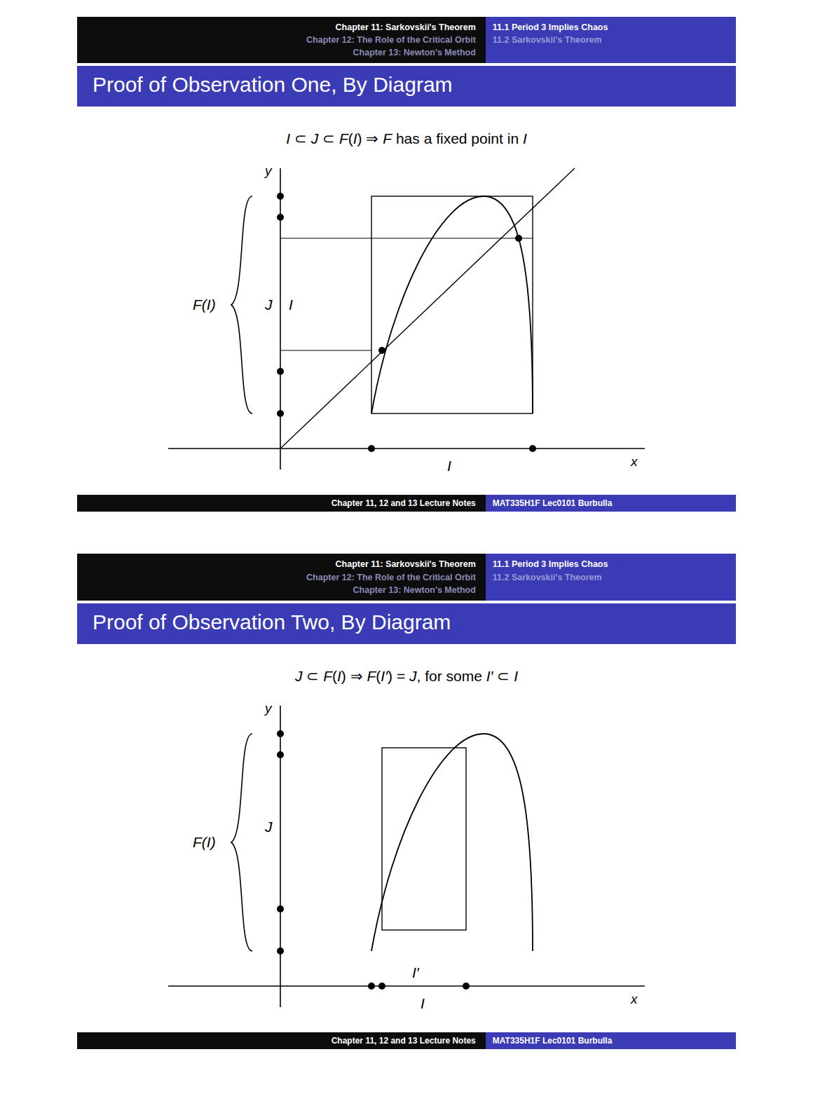Chapter 11: Sarkovskii's Theorem
Chapter 12: The Role of the Critical Orbit
Chapter 13: Newton's Method
11.1 Period 3 Implies Chaos
11.2 Sarkovskii's Theorem
Proof of Observation One, By Diagram
I ⊂ J ⊂ F(I) ⇒ F has a fixed point in I
y x F(I) J I I
Chapter 11, 12 and 13 Lecture Notes
MAT335H1F Lec0101 Burbulla
Chapter 11: Sarkovskii's Theorem
Chapter 12: The Role of the Critical Orbit
Chapter 13: Newton's Method
11.1 Period 3 Implies Chaos
11.2 Sarkovskii's Theorem
Proof of Observation Two, By Diagram
J ⊂ F(I) ⇒ F(I′) = J, for some I′ ⊂ I
y x F(I) J I′ I
Chapter 11, 12 and 13 Lecture Notes
MAT335H1F Lec0101 Burbulla